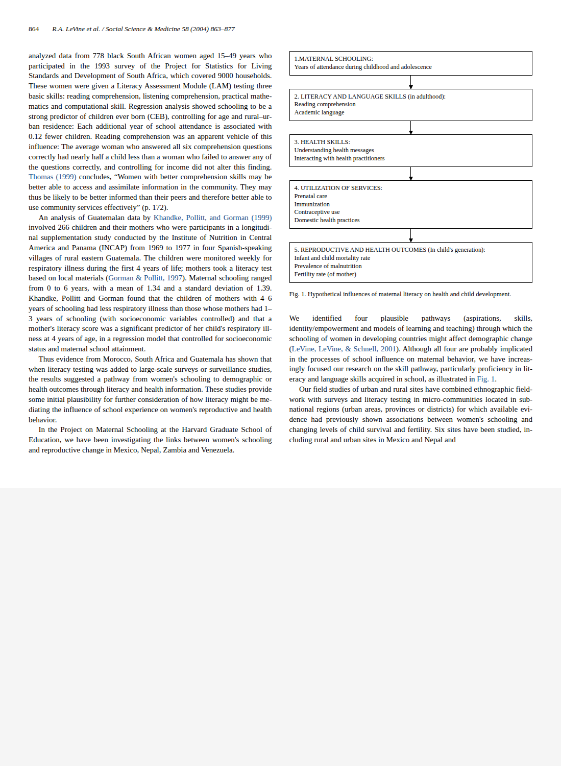864 R.A. LeVine et al. / Social Science & Medicine 58 (2004) 863–877
analyzed data from 778 black South African women aged 15–49 years who participated in the 1993 survey of the Project for Statistics for Living Standards and Development of South Africa, which covered 9000 households. These women were given a Literacy Assessment Module (LAM) testing three basic skills: reading comprehension, listening comprehension, practical mathematics and computational skill. Regression analysis showed schooling to be a strong predictor of children ever born (CEB), controlling for age and rural–urban residence: Each additional year of school attendance is associated with 0.12 fewer children. Reading comprehension was an apparent vehicle of this influence: The average woman who answered all six comprehension questions correctly had nearly half a child less than a woman who failed to answer any of the questions correctly, and controlling for income did not alter this finding. Thomas (1999) concludes, “Women with better comprehension skills may be better able to access and assimilate information in the community. They may thus be likely to be better informed than their peers and therefore better able to use community services effectively” (p. 172).
An analysis of Guatemalan data by Khandke, Pollitt, and Gorman (1999) involved 266 children and their mothers who were participants in a longitudinal supplementation study conducted by the Institute of Nutrition in Central America and Panama (INCAP) from 1969 to 1977 in four Spanish-speaking villages of rural eastern Guatemala. The children were monitored weekly for respiratory illness during the first 4 years of life; mothers took a literacy test based on local materials (Gorman & Pollitt, 1997). Maternal schooling ranged from 0 to 6 years, with a mean of 1.34 and a standard deviation of 1.39. Khandke, Pollitt and Gorman found that the children of mothers with 4–6 years of schooling had less respiratory illness than those whose mothers had 1–3 years of schooling (with socioeconomic variables controlled) and that a mother's literacy score was a significant predictor of her child's respiratory illness at 4 years of age, in a regression model that controlled for socioeconomic status and maternal school attainment.
Thus evidence from Morocco, South Africa and Guatemala has shown that when literacy testing was added to large-scale surveys or surveillance studies, the results suggested a pathway from women's schooling to demographic or health outcomes through literacy and health information. These studies provide some initial plausibility for further consideration of how literacy might be mediating the influence of school experience on women's reproductive and health behavior.
In the Project on Maternal Schooling at the Harvard Graduate School of Education, we have been investigating the links between women's schooling and reproductive change in Mexico, Nepal, Zambia and Venezuela.
1.Maternal schooling:
Years of attendance during childhood and adolescence
2. Literacy and language skills (in adulthood):
Reading comprehension
Academic language
3. Health skills:
Understanding health messages
Interacting with health practitioners
4. Utilization of services:
Prenatal care
Immunization
Contraceptive use
Domestic health practices
5. Reproductive and health outcomes (In child's generation):
Infant and child mortality rate
Prevalence of malnutrition
Fertility rate (of mother)
Fig. 1. Hypothetical influences of maternal literacy on health and child development.
We identified four plausible pathways (aspirations, skills, identity/empowerment and models of learning and teaching) through which the schooling of women in developing countries might affect demographic change (LeVine, LeVine, & Schnell, 2001). Although all four are probably implicated in the processes of school influence on maternal behavior, we have increasingly focused our research on the skill pathway, particularly proficiency in literacy and language skills acquired in school, as illustrated in Fig. 1.
Our field studies of urban and rural sites have combined ethnographic fieldwork with surveys and literacy testing in micro-communities located in sub-national regions (urban areas, provinces or districts) for which available evidence had previously shown associations between women's schooling and changing levels of child survival and fertility. Six sites have been studied, including rural and urban sites in Mexico and Nepal and